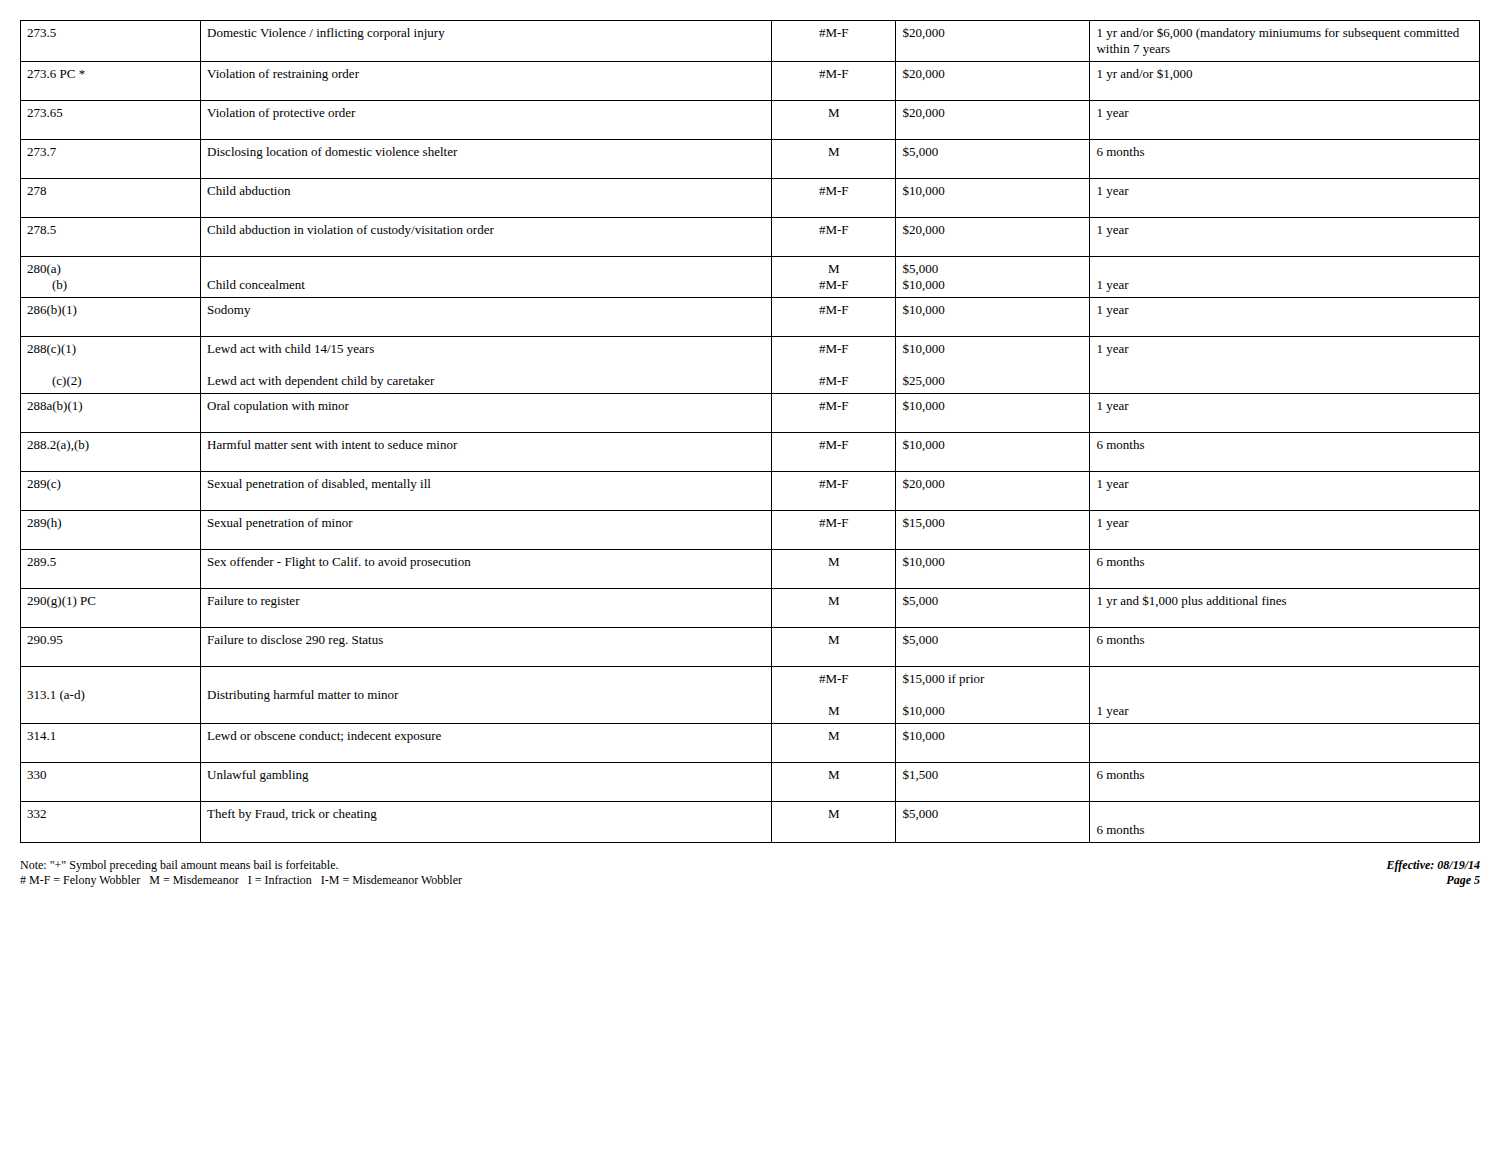| 273.5 | Domestic Violence / inflicting corporal injury | #M-F | $20,000 | 1 yr and/or $6,000 (mandatory miniumums for subsequent committed within 7 years |
| 273.6 PC * | Violation of restraining order | #M-F | $20,000 | 1 yr and/or $1,000 |
| 273.65 | Violation of protective order | M | $20,000 | 1 year |
| 273.7 | Disclosing location of domestic violence shelter | M | $5,000 | 6 months |
| 278 | Child abduction | #M-F | $10,000 | 1 year |
| 278.5 | Child abduction in violation of custody/visitation order | #M-F | $20,000 | 1 year |
| 280(a) (b) | Child concealment | M #M-F | $5,000 $10,000 | 1 year |
| 286(b)(1) | Sodomy | #M-F | $10,000 | 1 year |
| 288(c)(1) (c)(2) | Lewd act with child 14/15 years Lewd act with dependent child by caretaker | #M-F #M-F | $10,000 $25,000 | 1 year |
| 288a(b)(1) | Oral copulation with minor | #M-F | $10,000 | 1 year |
| 288.2(a),(b) | Harmful matter sent with intent to seduce minor | #M-F | $10,000 | 6 months |
| 289(c) | Sexual penetration of disabled, mentally ill | #M-F | $20,000 | 1 year |
| 289(h) | Sexual penetration of minor | #M-F | $15,000 | 1 year |
| 289.5 | Sex offender - Flight to Calif. to avoid prosecution | M | $10,000 | 6 months |
| 290(g)(1) PC | Failure to register | M | $5,000 | 1 yr and $1,000 plus additional fines |
| 290.95 | Failure to disclose 290 reg. Status | M | $5,000 | 6 months |
| 313.1 (a-d) | Distributing harmful matter to minor | #M-F M | $15,000 if prior $10,000 | 1 year |
| 314.1 | Lewd or obscene conduct; indecent exposure | M | $10,000 | |
| 330 | Unlawful gambling | M | $1,500 | 6 months |
| 332 | Theft by Fraud, trick or cheating | M | $5,000 | 6 months |
Note: "+" Symbol preceding bail amount means bail is forfeitable.
# M-F = Felony Wobbler M = Misdemeanor I = Infraction I-M = Misdemeanor Wobbler
Effective: 08/19/14
Page 5